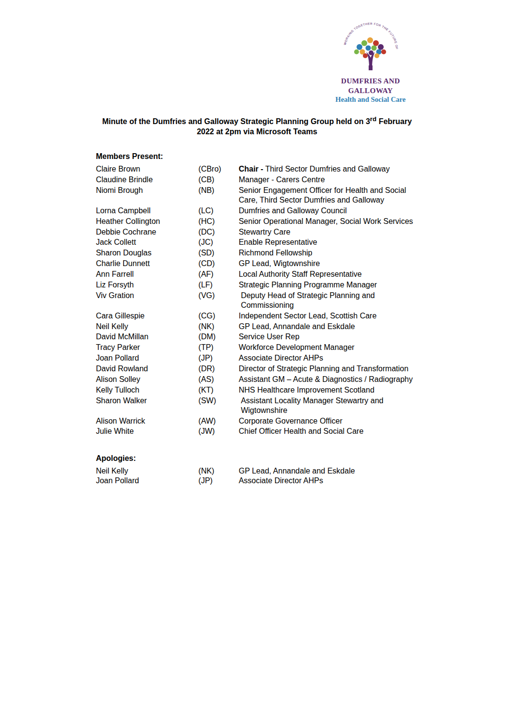WORKING TOGETHER FOR THE FUTURE OF HEALTH AND SOCIAL CARE
DUMFRIES AND GALLOWAY
Health and Social Care
Minute of the Dumfries and Galloway Strategic Planning Group held on 3rd February
2022 at 2pm via Microsoft Teams
Members Present:
| Claire Brown | (CBro) | Chair - Third Sector Dumfries and Galloway |
| Claudine Brindle | (CB) | Manager - Carers Centre |
| Niomi Brough | (NB) | Senior Engagement Officer for Health and Social Care, Third Sector Dumfries and Galloway |
| Lorna Campbell | (LC) | Dumfries and Galloway Council |
| Heather Collington | (HC) | Senior Operational Manager, Social Work Services |
| Debbie Cochrane | (DC) | Stewartry Care |
| Jack Collett | (JC) | Enable Representative |
| Sharon Douglas | (SD) | Richmond Fellowship |
| Charlie Dunnett | (CD) | GP Lead, Wigtownshire |
| Ann Farrell | (AF) | Local Authority Staff Representative |
| Liz Forsyth | (LF) | Strategic Planning Programme Manager |
| Viv Gration | (VG) | Deputy Head of Strategic Planning and Commissioning |
| Cara Gillespie | (CG) | Independent Sector Lead, Scottish Care |
| Neil Kelly | (NK) | GP Lead, Annandale and Eskdale |
| David McMillan | (DM) | Service User Rep |
| Tracy Parker | (TP) | Workforce Development Manager |
| Joan Pollard | (JP) | Associate Director AHPs |
| David Rowland | (DR) | Director of Strategic Planning and Transformation |
| Alison Solley | (AS) | Assistant GM – Acute & Diagnostics / Radiography |
| Kelly Tulloch | (KT) | NHS Healthcare Improvement Scotland |
| Sharon Walker | (SW) | Assistant Locality Manager Stewartry and Wigtownshire |
| Alison Warrick | (AW) | Corporate Governance Officer |
| Julie White | (JW) | Chief Officer Health and Social Care |
Apologies:
| Neil Kelly | (NK) | GP Lead, Annandale and Eskdale |
| Joan Pollard | (JP) | Associate Director AHPs |